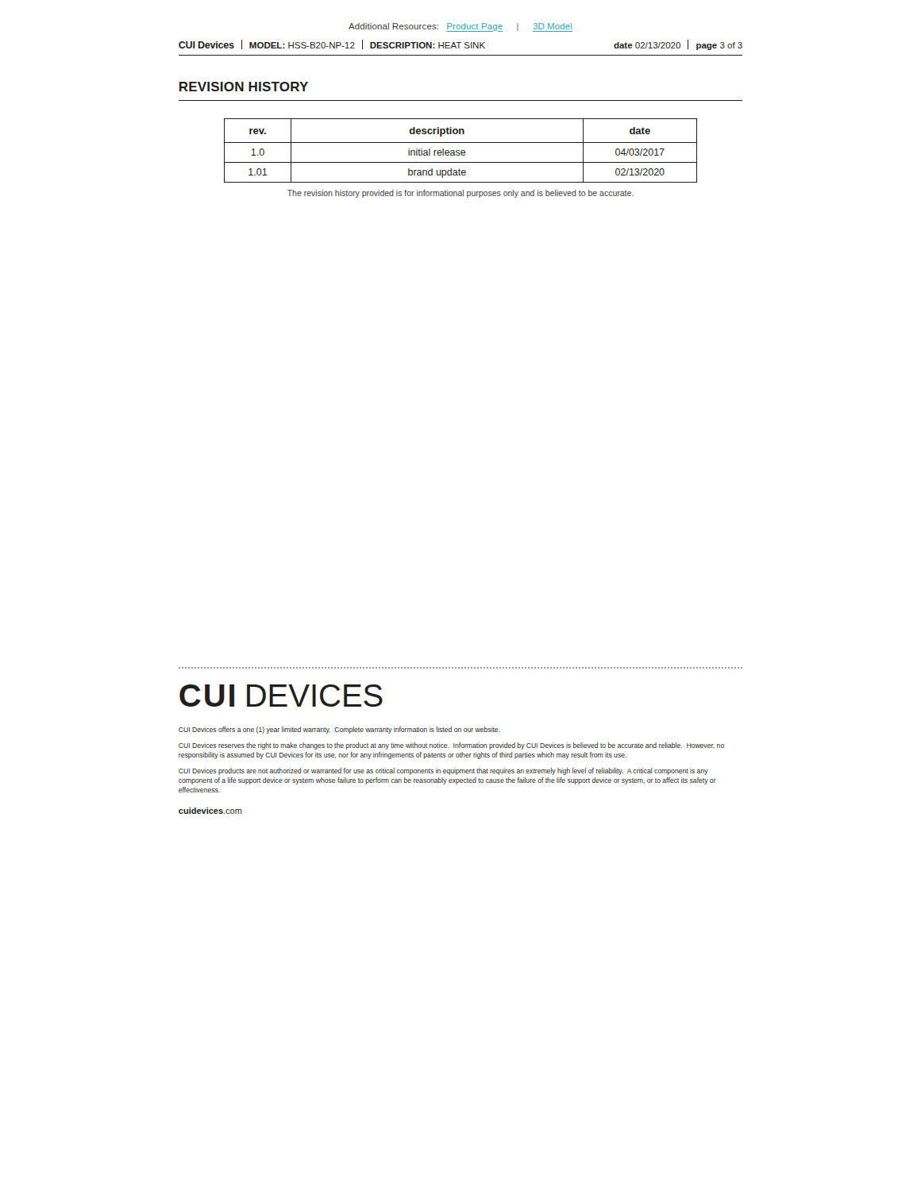Additional Resources: Product Page | 3D Model
CUI Devices MODEL: HSS-B20-NP-12 DESCRIPTION: HEAT SINK
date 02/13/2020 page 3 of 3
Revision History
| rev. | description | date |
| --- | --- | --- |
| 1.0 | initial release | 04/03/2017 |
| 1.01 | brand update | 02/13/2020 |
The revision history provided is for informational purposes only and is believed to be accurate.
CUI DEVICES
CUI Devices offers a one (1) year limited warranty. Complete warranty information is listed on our website.
CUI Devices reserves the right to make changes to the product at any time without notice. Information provided by CUI Devices is believed to be accurate and reliable. However, no responsibility is assumed by CUI Devices for its use, nor for any infringements of patents or other rights of third parties which may result from its use.
CUI Devices products are not authorized or warranted for use as critical components in equipment that requires an extremely high level of reliability. A critical component is any component of a life support device or system whose failure to perform can be reasonably expected to cause the failure of the life support device or system, or to affect its safety or effectiveness.
cuidevices.com